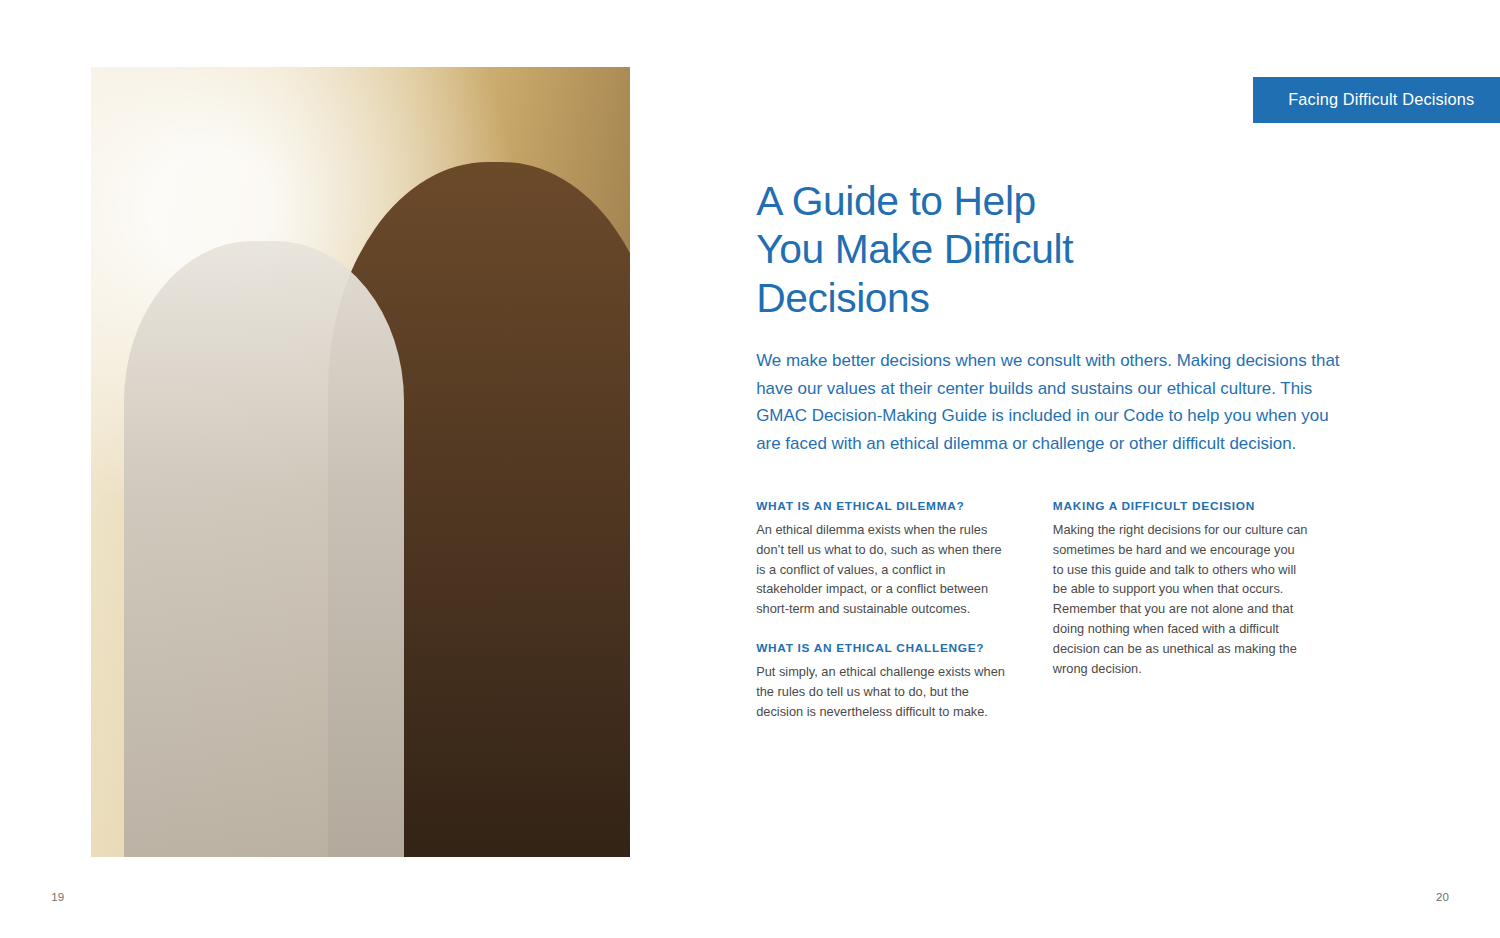19
Facing Difficult Decisions
A Guide to Help You Make Difficult Decisions
We make better decisions when we consult with others. Making decisions that have our values at their center builds and sustains our ethical culture. This GMAC Decision-Making Guide is included in our Code to help you when you are faced with an ethical dilemma or challenge or other difficult decision.
What is an ethical dilemma?
An ethical dilemma exists when the rules don’t tell us what to do, such as when there is a conflict of values, a conflict in stakeholder impact, or a conflict between short-term and sustainable outcomes.
What is an ethical challenge?
Put simply, an ethical challenge exists when the rules do tell us what to do, but the decision is nevertheless difficult to make.
Making a difficult decision
Making the right decisions for our culture can sometimes be hard and we encourage you to use this guide and talk to others who will be able to support you when that occurs. Remember that you are not alone and that doing nothing when faced with a difficult decision can be as unethical as making the wrong decision.
20